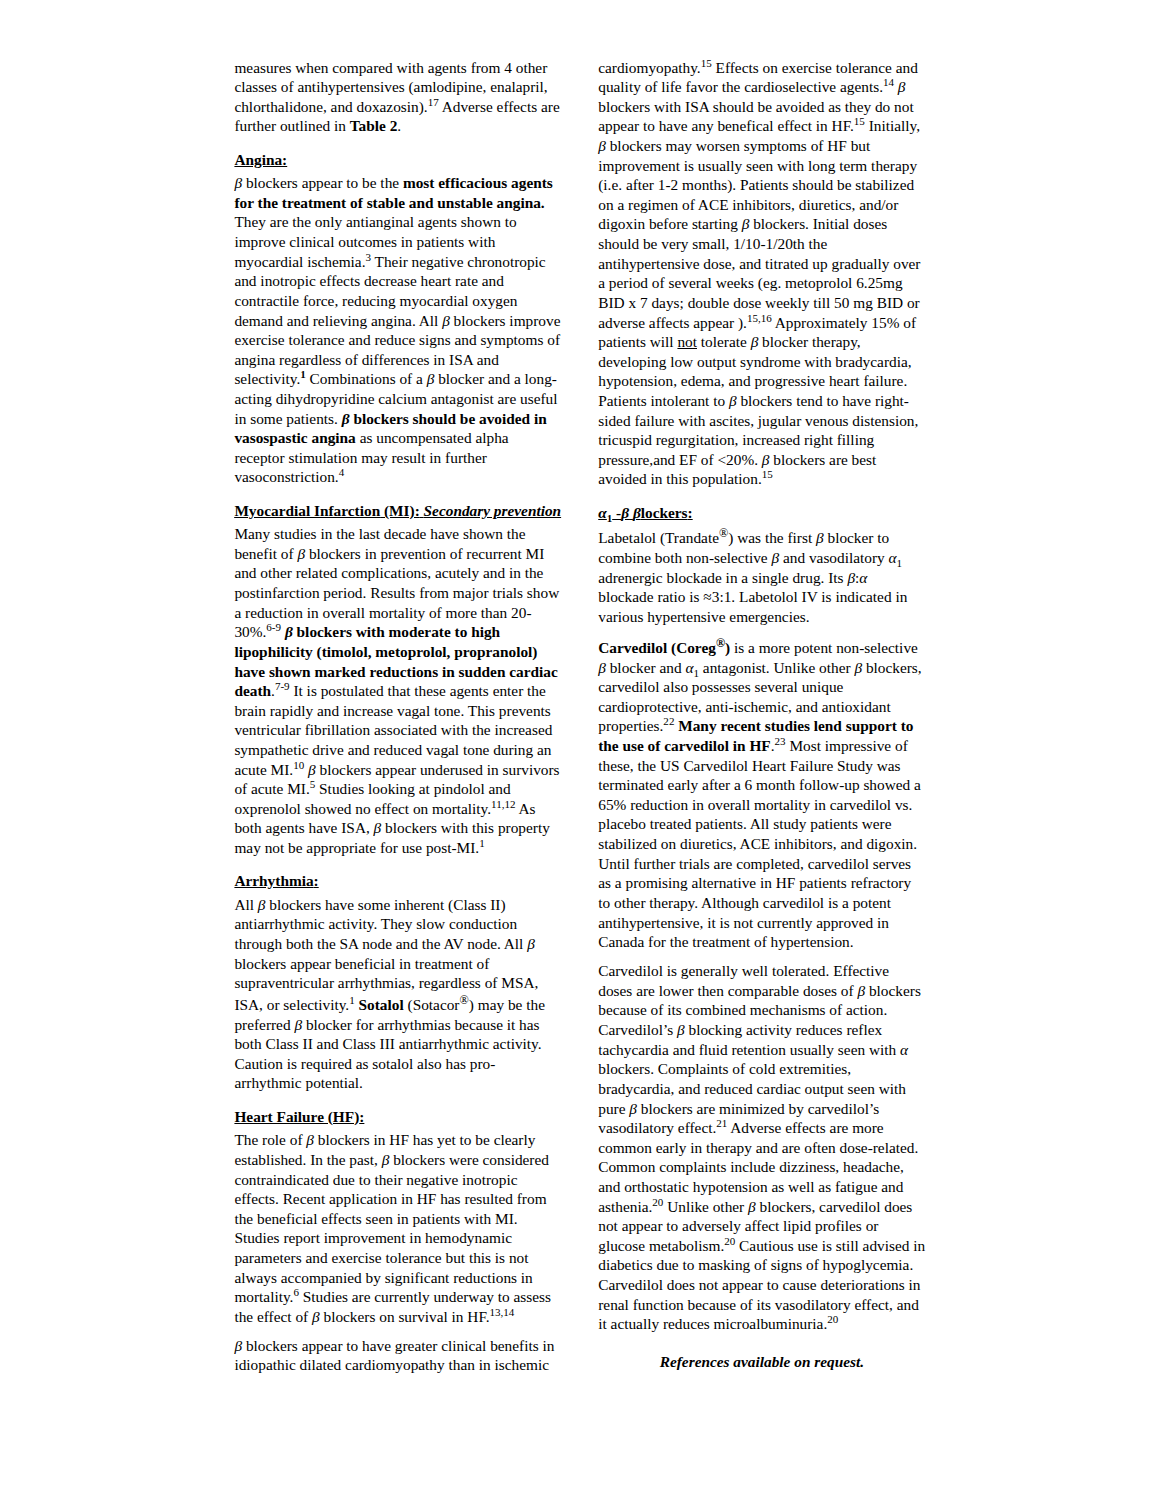measures when compared with agents from 4 other classes of antihypertensives (amlodipine, enalapril, chlorthalidone, and doxazosin).17 Adverse effects are further outlined in Table 2.
Angina:
β blockers appear to be the most efficacious agents for the treatment of stable and unstable angina. They are the only antianginal agents shown to improve clinical outcomes in patients with myocardial ischemia.3 Their negative chronotropic and inotropic effects decrease heart rate and contractile force, reducing myocardial oxygen demand and relieving angina. All β blockers improve exercise tolerance and reduce signs and symptoms of angina regardless of differences in ISA and selectivity.1 Combinations of a β blocker and a long-acting dihydropyridine calcium antagonist are useful in some patients. β blockers should be avoided in vasospastic angina as uncompensated alpha receptor stimulation may result in further vasoconstriction.4
Myocardial Infarction (MI): Secondary prevention
Many studies in the last decade have shown the benefit of β blockers in prevention of recurrent MI and other related complications, acutely and in the postinfarction period. Results from major trials show a reduction in overall mortality of more than 20-30%.6-9 β blockers with moderate to high lipophilicity (timolol, metoprolol, propranolol) have shown marked reductions in sudden cardiac death.7-9 It is postulated that these agents enter the brain rapidly and increase vagal tone. This prevents ventricular fibrillation associated with the increased sympathetic drive and reduced vagal tone during an acute MI.10 β blockers appear underused in survivors of acute MI.5 Studies looking at pindolol and oxprenolol showed no effect on mortality.11,12 As both agents have ISA, β blockers with this property may not be appropriate for use post-MI.1
Arrhythmia:
All β blockers have some inherent (Class II) antiarrhythmic activity. They slow conduction through both the SA node and the AV node. All β blockers appear beneficial in treatment of supraventricular arrhythmias, regardless of MSA, ISA, or selectivity.1 Sotalol (Sotacor®) may be the preferred β blocker for arrhythmias because it has both Class II and Class III antiarrhythmic activity. Caution is required as sotalol also has pro-arrhythmic potential.
Heart Failure (HF):
The role of β blockers in HF has yet to be clearly established. In the past, β blockers were considered contraindicated due to their negative inotropic effects. Recent application in HF has resulted from the beneficial effects seen in patients with MI. Studies report improvement in hemodynamic parameters and exercise tolerance but this is not always accompanied by significant reductions in mortality.6 Studies are currently underway to assess the effect of β blockers on survival in HF.13,14
β blockers appear to have greater clinical benefits in idiopathic dilated cardiomyopathy than in ischemic cardiomyopathy.15 Effects on exercise tolerance and quality of life favor the cardioselective agents.14 β blockers with ISA should be avoided as they do not appear to have any benefical effect in HF.15 Initially, β blockers may worsen symptoms of HF but improvement is usually seen with long term therapy (i.e. after 1-2 months). Patients should be stabilized on a regimen of ACE inhibitors, diuretics, and/or digoxin before starting β blockers. Initial doses should be very small, 1/10-1/20th the antihypertensive dose, and titrated up gradually over a period of several weeks (eg. metoprolol 6.25mg BID x 7 days; double dose weekly till 50 mg BID or adverse affects appear ).15,16 Approximately 15% of patients will not tolerate β blocker therapy, developing low output syndrome with bradycardia, hypotension, edema, and progressive heart failure. Patients intolerant to β blockers tend to have right-sided failure with ascites, jugular venous distension, tricuspid regurgitation, increased right filling pressure,and EF of <20%. β blockers are best avoided in this population.15
α1 -β βlockers:
Labetalol (Trandate®) was the first β blocker to combine both non-selective β and vasodilatory α1 adrenergic blockade in a single drug. Its β:α blockade ratio is ≈3:1. Labetolol IV is indicated in various hypertensive emergencies.
Carvedilol (Coreg®) is a more potent non-selective β blocker and α1 antagonist. Unlike other β blockers, carvedilol also possesses several unique cardioprotective, anti-ischemic, and antioxidant properties.22 Many recent studies lend support to the use of carvedilol in HF.23 Most impressive of these, the US Carvedilol Heart Failure Study was terminated early after a 6 month follow-up showed a 65% reduction in overall mortality in carvedilol vs. placebo treated patients. All study patients were stabilized on diuretics, ACE inhibitors, and digoxin. Until further trials are completed, carvedilol serves as a promising alternative in HF patients refractory to other therapy. Although carvedilol is a potent antihypertensive, it is not currently approved in Canada for the treatment of hypertension.
Carvedilol is generally well tolerated. Effective doses are lower then comparable doses of β blockers because of its combined mechanisms of action. Carvedilol’s β blocking activity reduces reflex tachycardia and fluid retention usually seen with α blockers. Complaints of cold extremities, bradycardia, and reduced cardiac output seen with pure β blockers are minimized by carvedilol’s vasodilatory effect.21 Adverse effects are more common early in therapy and are often dose-related. Common complaints include dizziness, headache, and orthostatic hypotension as well as fatigue and asthenia.20 Unlike other β blockers, carvedilol does not appear to adversely affect lipid profiles or glucose metabolism.20 Cautious use is still advised in diabetics due to masking of signs of hypoglycemia. Carvedilol does not appear to cause deteriorations in renal function because of its vasodilatory effect, and it actually reduces microalbuminuria.20
References available on request.